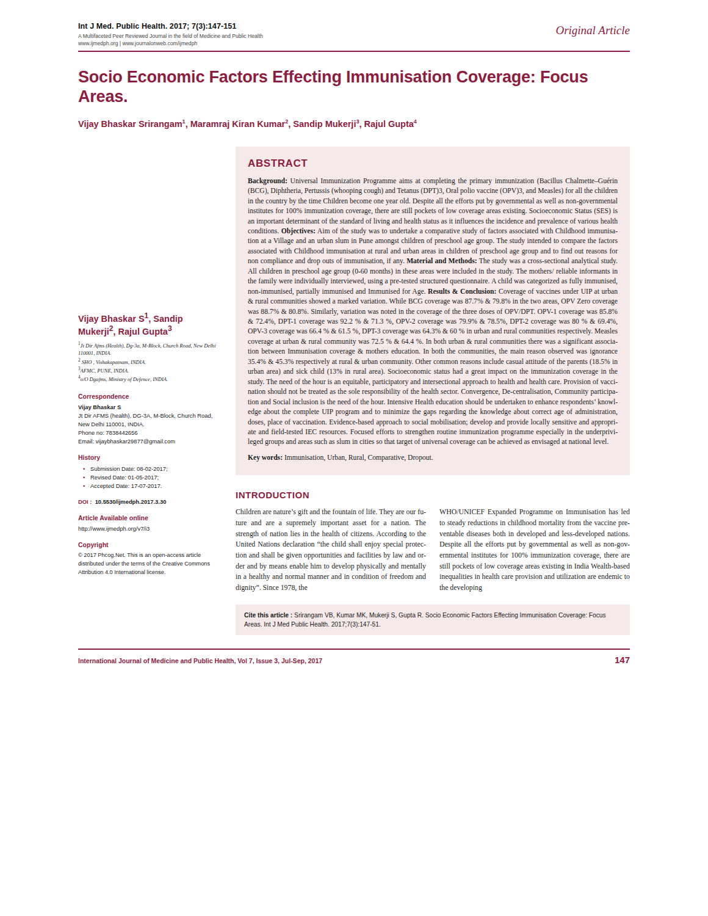Int J Med. Public Health. 2017; 7(3):147-151
A Multifaceted Peer Reviewed Journal in the field of Medicine and Public Health
www.ijmedph.org | www.journalonweb.com/ijmedph
Original Article
Socio Economic Factors Effecting Immunisation Coverage: Focus Areas.
Vijay Bhaskar Srirangam1, Maramraj Kiran Kumar2, Sandip Mukerji3, Rajul Gupta4
Vijay Bhaskar S1, Sandip Mukerji2, Rajul Gupta3
1Jt Dir Afms (Health), Dg-3a, M-Block, Church Road, New Delhi 110001, INDIA.
2 SHO , Vishakapatnam, INDIA.
3AFMC, PUNE, INDIA.
4o/O Dgafms, Ministry of Defence, INDIA.
Correspondence
Vijay Bhaskar S
Jt Dir AFMS (health), DG-3A, M-Block, Church Road, New Delhi 110001, INDIA.
Phone no: 7838442656
Email: vijaybhaskar29877@gmail.com
History
Submission Date: 08-02-2017;
Revised Date: 01-05-2017;
Accepted Date: 17-07-2017.
DOI : 10.5530/ijmedph.2017.3.30
Article Available online
http://www.ijmedph.org/v7/i3
Copyright
© 2017 Phcog.Net. This is an open-access article distributed under the terms of the Creative Commons Attribution 4.0 International license.
ABSTRACT
Background: Universal Immunization Programme aims at completing the primary immunization (Bacillus Chalmette–Guérin (BCG), Diphtheria, Pertussis (whooping cough) and Tetanus (DPT)3, Oral polio vaccine (OPV)3, and Measles) for all the children in the country by the time Children become one year old. Despite all the efforts put by governmental as well as non-governmental institutes for 100% immunization coverage, there are still pockets of low coverage areas existing. Socioeconomic Status (SES) is an important determinant of the standard of living and health status as it influences the incidence and prevalence of various health conditions. Objectives: Aim of the study was to undertake a comparative study of factors associated with Childhood immunisation at a Village and an urban slum in Pune amongst children of preschool age group. The study intended to compare the factors associated with Childhood immunisation at rural and urban areas in children of preschool age group and to find out reasons for non compliance and drop outs of immunisation, if any. Material and Methods: The study was a cross-sectional analytical study. All children in preschool age group (0-60 months) in these areas were included in the study. The mothers/ reliable informants in the family were individually interviewed, using a pre-tested structured questionnaire. A child was categorized as fully immunised, non-immunised, partially immunised and Immunised for Age. Results & Conclusion: Coverage of vaccines under UIP at urban & rural communities showed a marked variation. While BCG coverage was 87.7% & 79.8% in the two areas, OPV Zero coverage was 88.7% & 80.8%. Similarly, variation was noted in the coverage of the three doses of OPV/DPT. OPV-1 coverage was 85.8% & 72.4%, DPT-1 coverage was 92.2 % & 71.3 %, OPV-2 coverage was 79.9% & 78.5%, DPT-2 coverage was 80 % & 69.4%, OPV-3 coverage was 66.4 % & 61.5 %, DPT-3 coverage was 64.3% & 60 % in urban and rural communities respectively. Measles coverage at urban & rural community was 72.5 % & 64.4 %. In both urban & rural communities there was a significant association between Immunisation coverage & mothers education. In both the communities, the main reason observed was ignorance 35.4% & 45.3% respectively at rural & urban community. Other common reasons include casual attitude of the parents (18.5% in urban area) and sick child (13% in rural area). Socioeconomic status had a great impact on the immunization coverage in the study. The need of the hour is an equitable, participatory and intersectional approach to health and health care. Provision of vaccination should not be treated as the sole responsibility of the health sector. Convergence, De-centralisation, Community participation and Social inclusion is the need of the hour. Intensive Health education should be undertaken to enhance respondents’ knowledge about the complete UIP program and to minimize the gaps regarding the knowledge about correct age of administration, doses, place of vaccination. Evidence-based approach to social mobilisation; develop and provide locally sensitive and appropriate and field-tested IEC resources. Focused efforts to strengthen routine immunization programme especially in the underprivileged groups and areas such as slum in cities so that target of universal coverage can be achieved as envisaged at national level.
Key words: Immunisation, Urban, Rural, Comparative, Dropout.
INTRODUCTION
Children are nature’s gift and the fountain of life. They are our future and are a supremely important asset for a nation. The strength of nation lies in the health of citizens. According to the United Nations declaration “the child shall enjoy special protection and shall be given opportunities and facilities by law and order and by means enable him to develop physically and mentally in a healthy and normal manner and in condition of freedom and dignity”. Since 1978, the
WHO/UNICEF Expanded Programme on Immunisation has led to steady reductions in childhood mortality from the vaccine preventable diseases both in developed and less-developed nations. Despite all the efforts put by governmental as well as non-governmental institutes for 100% immunization coverage, there are still pockets of low coverage areas existing in India Wealth-based inequalities in health care provision and utilization are endemic to the developing
Cite this article : Srirangam VB, Kumar MK, Mukerji S, Gupta R. Socio Economic Factors Effecting Immunisation Coverage: Focus Areas. Int J Med Public Health. 2017;7(3):147-51.
International Journal of Medicine and Public Health, Vol 7, Issue 3, Jul-Sep, 2017
147